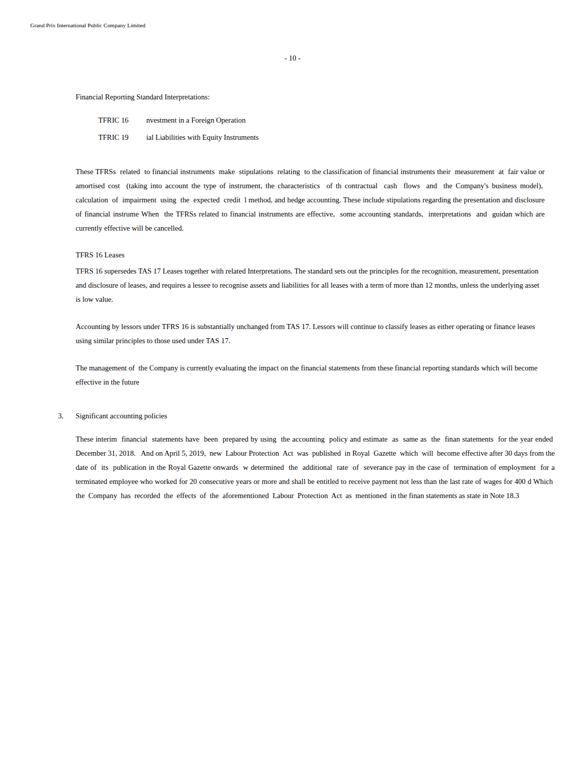Grand Prix International Public Company Limited
- 10 -
Financial Reporting Standard Interpretations:
TFRIC 16
nvestment in a Foreign Operation
TFRIC 19
ial Liabilities with Equity Instruments
These TFRSs related to financial instruments make stipulations relating to the classification of financial instruments their measurement at fair value or amortised cost (taking into account the type of instrument, the characteristics of th contractual cash flows and the Company's business model), calculation of impairment using the expected credit l method, and hedge accounting. These include stipulations regarding the presentation and disclosure of financial instrume When the TFRSs related to financial instruments are effective, some accounting standards, interpretations and guidan which are currently effective will be cancelled.
TFRS 16 Leases
TFRS 16 supersedes TAS 17 Leases together with related Interpretations. The standard sets out the principles for the recognition, measurement, presentation and disclosure of leases, and requires a lessee to recognise assets and liabilities for all leases with a term of more than 12 months, unless the underlying asset is low value.
Accounting by lessors under TFRS 16 is substantially unchanged from TAS 17. Lessors will continue to classify leases as either operating or finance leases using similar principles to those used under TAS 17.
The management of the Company is currently evaluating the impact on the financial statements from these financial reporting standards which will become effective in the future
3.
Significant accounting policies
These interim financial statements have been prepared by using the accounting policy and estimate as same as the finan statements for the year ended December 31, 2018. And on April 5, 2019, new Labour Protection Act was published in Royal Gazette which will become effective after 30 days from the date of its publication in the Royal Gazette onwards w determined the additional rate of severance pay in the case of termination of employment for a terminated employee who worked for 20 consecutive years or more and shall be entitled to receive payment not less than the last rate of wages for 400 d Which the Company has recorded the effects of the aforementioned Labour Protection Act as mentioned in the finan statements as state in Note 18.3